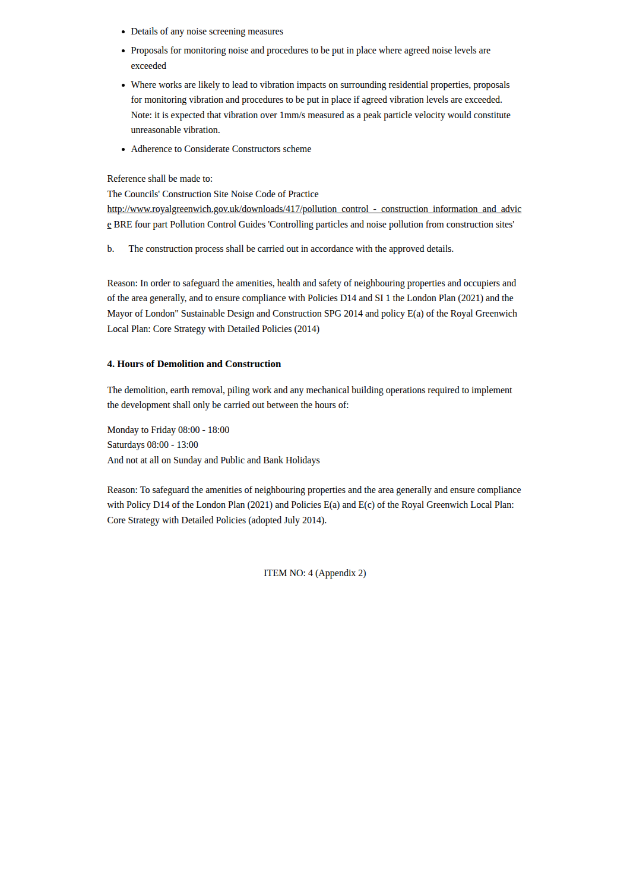Details of any noise screening measures
Proposals for monitoring noise and procedures to be put in place where agreed noise levels are exceeded
Where works are likely to lead to vibration impacts on surrounding residential properties, proposals for monitoring vibration and procedures to be put in place if agreed vibration levels are exceeded. Note: it is expected that vibration over 1mm/s measured as a peak particle velocity would constitute unreasonable vibration.
Adherence to Considerate Constructors scheme
Reference shall be made to:
The Councils' Construction Site Noise Code of Practice
http://www.royalgreenwich.gov.uk/downloads/417/pollution_control_-_construction_information_and_advice BRE four part Pollution Control Guides 'Controlling particles and noise pollution from construction sites'
b. The construction process shall be carried out in accordance with the approved details.
Reason: In order to safeguard the amenities, health and safety of neighbouring properties and occupiers and of the area generally, and to ensure compliance with Policies D14 and SI 1 the London Plan (2021) and the Mayor of London" Sustainable Design and Construction SPG 2014 and policy E(a) of the Royal Greenwich Local Plan: Core Strategy with Detailed Policies (2014)
4. Hours of Demolition and Construction
The demolition, earth removal, piling work and any mechanical building operations required to implement the development shall only be carried out between the hours of:
Monday to Friday 08:00 - 18:00
Saturdays 08:00 - 13:00
And not at all on Sunday and Public and Bank Holidays
Reason: To safeguard the amenities of neighbouring properties and the area generally and ensure compliance with Policy D14 of the London Plan (2021) and Policies E(a) and E(c) of the Royal Greenwich Local Plan: Core Strategy with Detailed Policies (adopted July 2014).
ITEM NO: 4 (Appendix 2)